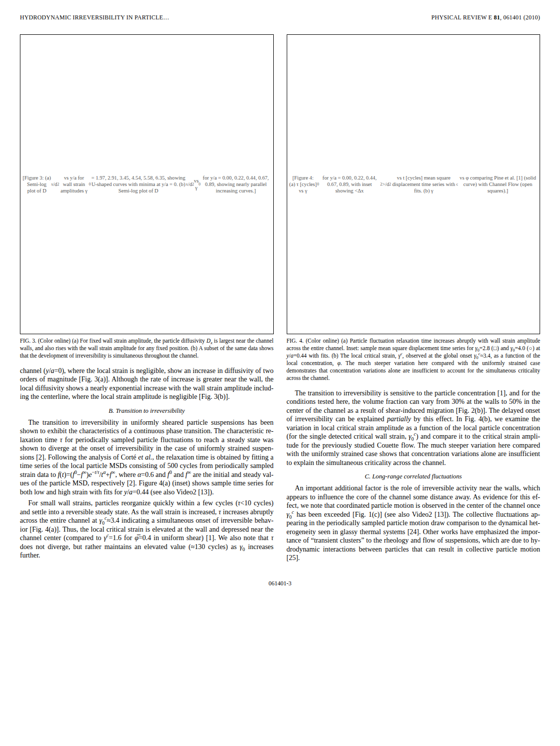Hydrodynamic irreversibility in particle…
Physical Review E 81, 061401 (2010)
[Figure 3: (a) Semi-log plot of Dx/d2 vs y/a for wall strain amplitudes γ0 = 1.97, 2.91, 3.45, 4.54, 5.58, 6.35, showing U-shaped curves with minima at y/a = 0. (b) Semi-log plot of Dx/d2 vs γ0 for y/a = 0.00, 0.22, 0.44, 0.67, 0.89, showing nearly parallel increasing curves.]
FIG. 3. (Color online) (a) For fixed wall strain amplitude, the particle diffusivity Dx is largest near the channel walls, and also rises with the wall strain amplitude for any fixed position. (b) A subset of the same data shows that the development of irreversibility is simultaneous throughout the channel.
channel (y/a=0), where the local strain is negligible, show an increase in diffusivity of two orders of magnitude [Fig. 3(a)]. Although the rate of increase is greater near the wall, the local diffusivity shows a nearly exponential increase with the wall strain amplitude including the centerline, where the local strain amplitude is negligible [Fig. 3(b)].
B. Transition to irreversibility
The transition to irreversibility in uniformly sheared particle suspensions has been shown to exhibit the characteristics of a continuous phase transition. The characteristic relaxation time τ for periodically sampled particle fluctuations to reach a steady state was shown to diverge at the onset of irreversibility in the case of uniformly strained suspensions [2]. Following the analysis of Corté et al., the relaxation time is obtained by fitting a time series of the local particle MSDs consisting of 500 cycles from periodically sampled strain data to f(t)=(f0−f∞)e−t/τ/tα+f∞, where α=0.6 and f0 and f∞ are the initial and steady values of the particle MSD, respectively [2]. Figure 4(a) (inset) shows sample time series for both low and high strain with fits for y/a=0.44 (see also Video2 [13]).
For small wall strains, particles reorganize quickly within a few cycles (τ<10 cycles) and settle into a reversible steady state. As the wall strain is increased, τ increases abruptly across the entire channel at γ0c≈3.4 indicating a simultaneous onset of irreversible behavior [Fig. 4(a)]. Thus, the local critical strain is elevated at the wall and depressed near the channel center (compared to γc=1.6 for φ̅=0.4 in uniform shear) [1]. We also note that τ does not diverge, but rather maintains an elevated value (≈130 cycles) as γ0 increases further.
[Figure 4: (a) τ [cycles] vs γ0 for y/a = 0.00, 0.22, 0.44, 0.67, 0.89, with inset showing <Δx2>/d2 vs t [cycles] mean square displacement time series with fits. (b) γc vs φ comparing Pine et al. [1] (solid curve) with Channel Flow (open squares).]
FIG. 4. (Color online) (a) Particle fluctuation relaxation time increases abruptly with wall strain amplitude across the entire channel. Inset: sample mean square displacement time series for γ0=2.8 (□) and γ0=4.0 (○) at y/a=0.44 with fits. (b) The local critical strain, γc, observed at the global onset γ0c≈3.4, as a function of the local concentration, φ. The much steeper variation here compared with the uniformly strained case demonstrates that concentration variations alone are insufficient to account for the simultaneous criticality across the channel.
The transition to irreversibility is sensitive to the particle concentration [1], and for the conditions tested here, the volume fraction can vary from 30% at the walls to 50% in the center of the channel as a result of shear-induced migration [Fig. 2(b)]. The delayed onset of irreversibility can be explained partially by this effect. In Fig. 4(b), we examine the variation in local critical strain amplitude as a function of the local particle concentration (for the single detected critical wall strain, γ0c) and compare it to the critical strain amplitude for the previously studied Couette flow. The much steeper variation here compared with the uniformly strained case shows that concentration variations alone are insufficient to explain the simultaneous criticality across the channel.
C. Long-range correlated fluctuations
An important additional factor is the role of irreversible activity near the walls, which appears to influence the core of the channel some distance away. As evidence for this effect, we note that coordinated particle motion is observed in the center of the channel once γ0c has been exceeded [Fig. 1(c)] (see also Video2 [13]). The collective fluctuations appearing in the periodically sampled particle motion draw comparison to the dynamical heterogeneity seen in glassy thermal systems [24]. Other works have emphasized the importance of “transient clusters” to the rheology and flow of suspensions, which are due to hydrodynamic interactions between particles that can result in collective particle motion [25].
061401-3